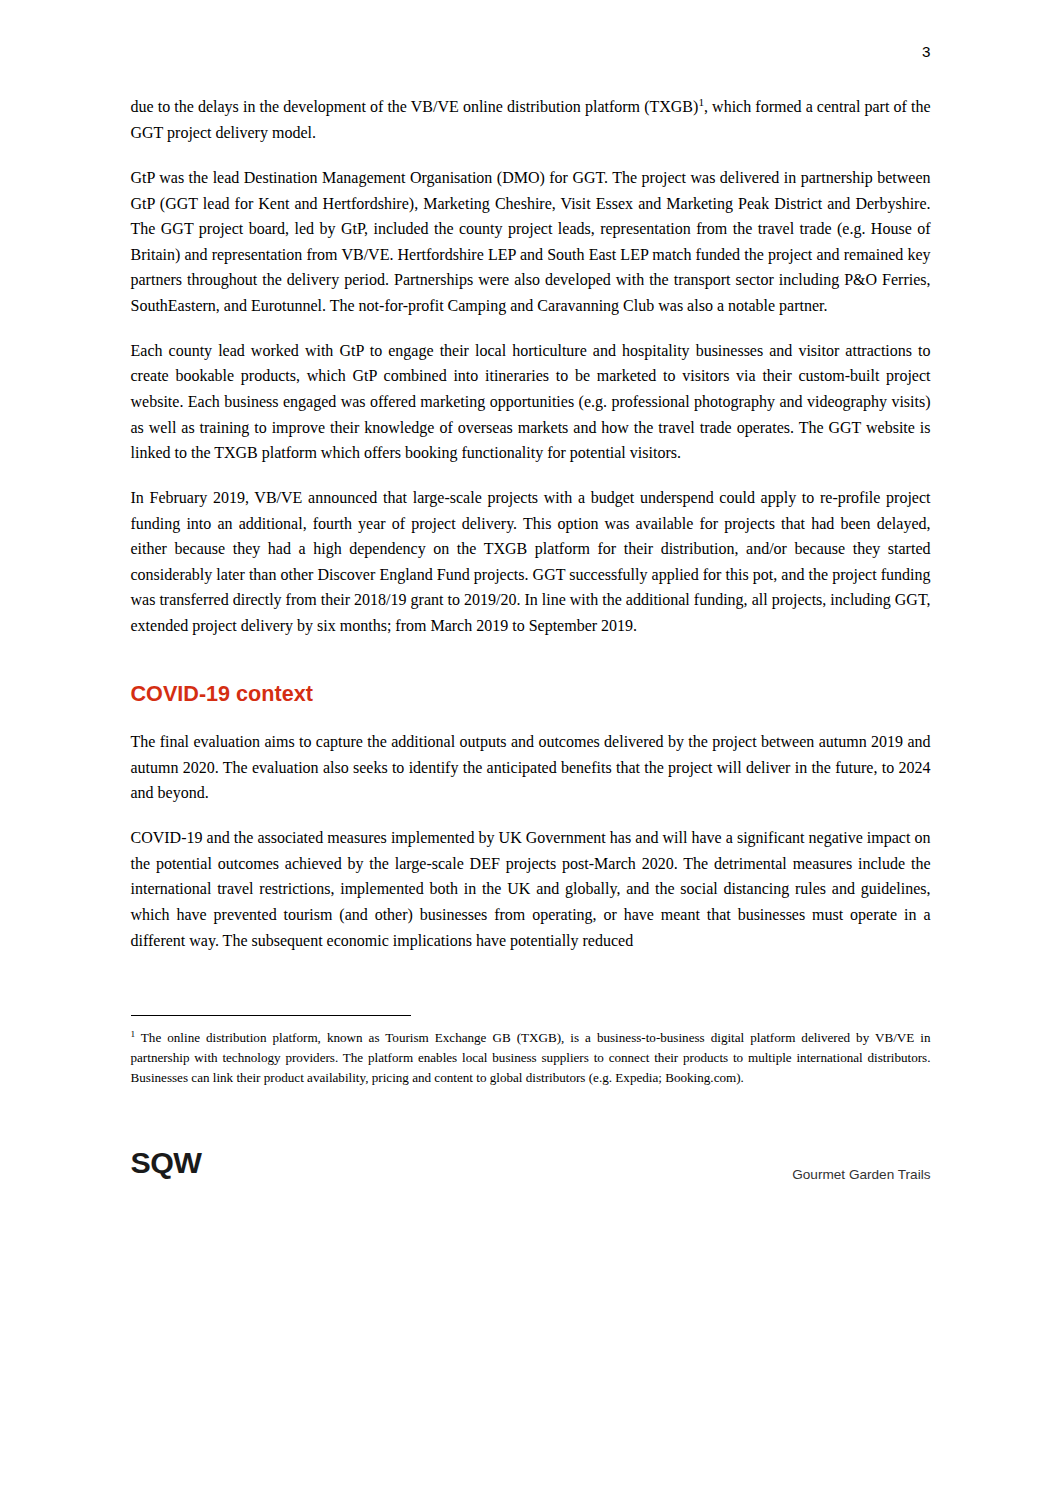3
due to the delays in the development of the VB/VE online distribution platform (TXGB)1, which formed a central part of the GGT project delivery model.
GtP was the lead Destination Management Organisation (DMO) for GGT. The project was delivered in partnership between GtP (GGT lead for Kent and Hertfordshire), Marketing Cheshire, Visit Essex and Marketing Peak District and Derbyshire. The GGT project board, led by GtP, included the county project leads, representation from the travel trade (e.g. House of Britain) and representation from VB/VE. Hertfordshire LEP and South East LEP match funded the project and remained key partners throughout the delivery period. Partnerships were also developed with the transport sector including P&O Ferries, SouthEastern, and Eurotunnel. The not-for-profit Camping and Caravanning Club was also a notable partner.
Each county lead worked with GtP to engage their local horticulture and hospitality businesses and visitor attractions to create bookable products, which GtP combined into itineraries to be marketed to visitors via their custom-built project website. Each business engaged was offered marketing opportunities (e.g. professional photography and videography visits) as well as training to improve their knowledge of overseas markets and how the travel trade operates. The GGT website is linked to the TXGB platform which offers booking functionality for potential visitors.
In February 2019, VB/VE announced that large-scale projects with a budget underspend could apply to re-profile project funding into an additional, fourth year of project delivery. This option was available for projects that had been delayed, either because they had a high dependency on the TXGB platform for their distribution, and/or because they started considerably later than other Discover England Fund projects. GGT successfully applied for this pot, and the project funding was transferred directly from their 2018/19 grant to 2019/20. In line with the additional funding, all projects, including GGT, extended project delivery by six months; from March 2019 to September 2019.
COVID-19 context
The final evaluation aims to capture the additional outputs and outcomes delivered by the project between autumn 2019 and autumn 2020. The evaluation also seeks to identify the anticipated benefits that the project will deliver in the future, to 2024 and beyond.
COVID-19 and the associated measures implemented by UK Government has and will have a significant negative impact on the potential outcomes achieved by the large-scale DEF projects post-March 2020. The detrimental measures include the international travel restrictions, implemented both in the UK and globally, and the social distancing rules and guidelines, which have prevented tourism (and other) businesses from operating, or have meant that businesses must operate in a different way. The subsequent economic implications have potentially reduced
1 The online distribution platform, known as Tourism Exchange GB (TXGB), is a business-to-business digital platform delivered by VB/VE in partnership with technology providers. The platform enables local business suppliers to connect their products to multiple international distributors. Businesses can link their product availability, pricing and content to global distributors (e.g. Expedia; Booking.com).
SQW
Gourmet Garden Trails